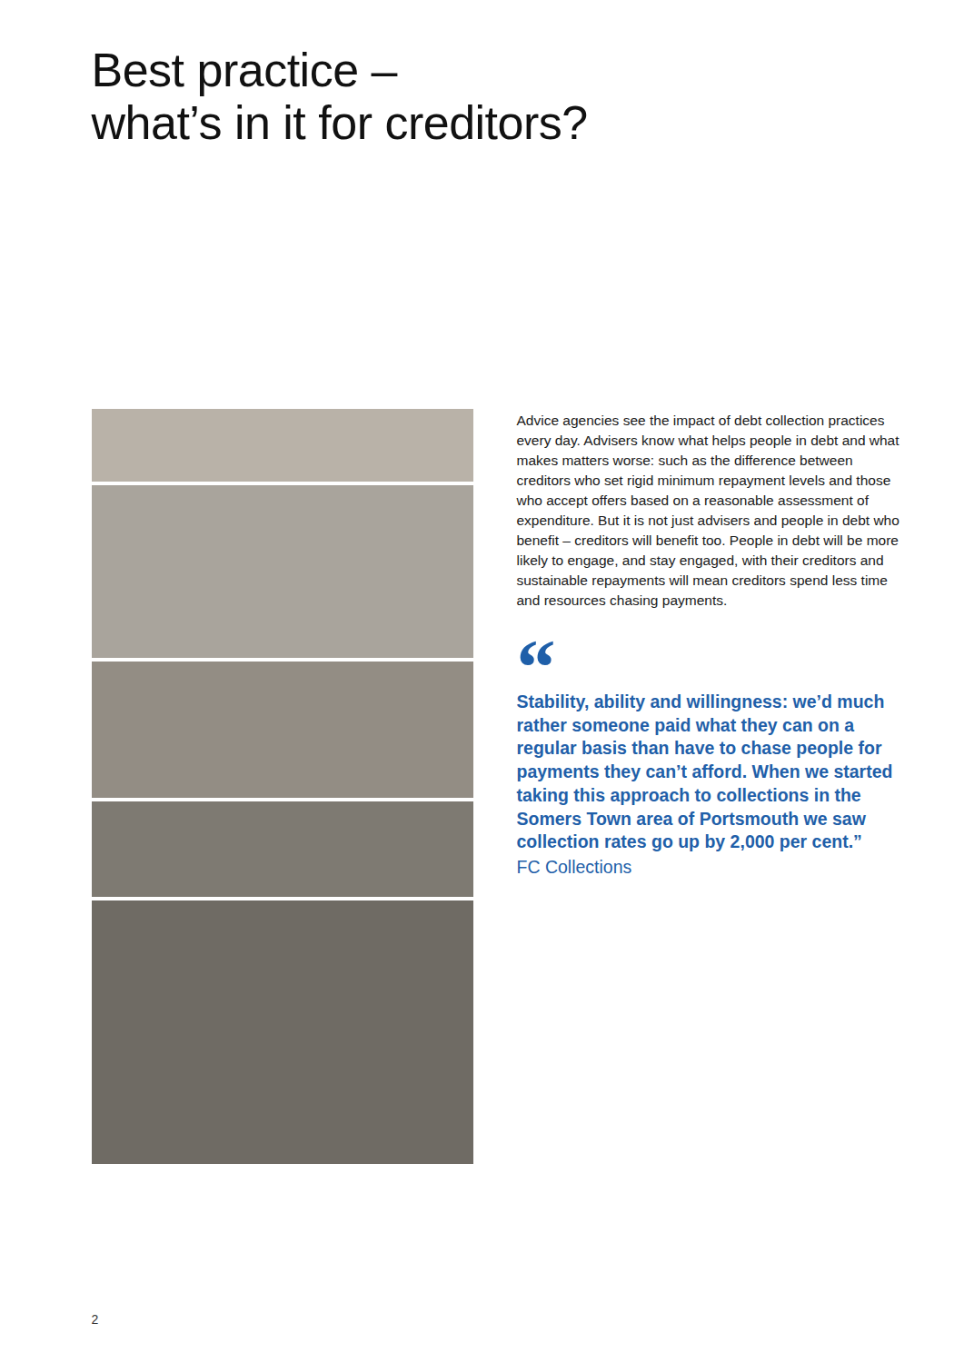Best practice –
what’s in it for creditors?
Advice agencies see the impact of debt collection practices every day. Advisers know what helps people in debt and what makes matters worse: such as the difference between creditors who set rigid minimum repayment levels and those who accept offers based on a reasonable assessment of expenditure. But it is not just advisers and people in debt who benefit – creditors will benefit too. People in debt will be more likely to engage, and stay engaged, with their creditors and sustainable repayments will mean creditors spend less time and resources chasing payments.
“
Stability, ability and willingness: we’d much rather someone paid what they can on a regular basis than have to chase people for payments they can’t afford. When we started taking this approach to collections in the Somers Town area of Portsmouth we saw collection rates go up by 2,000 per cent.” FC Collections
2